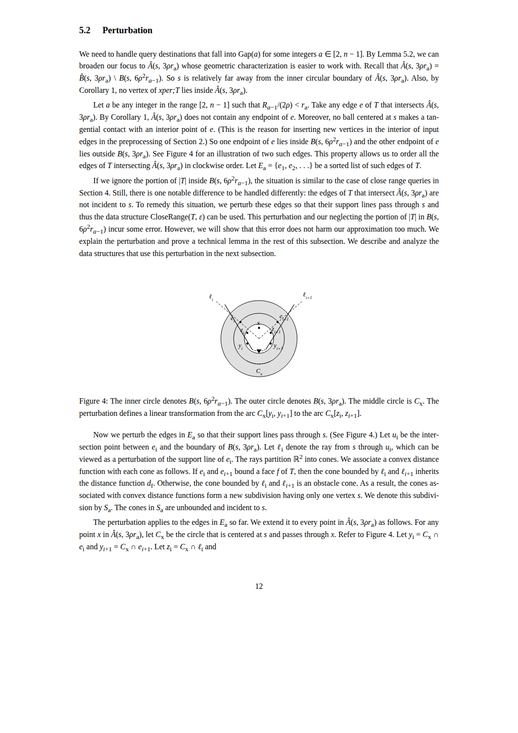5.2 Perturbation
We need to handle query destinations that fall into Gap(a) for some integers a ∈ [2, n − 1]. By Lemma 5.2, we can broaden our focus to Â(s, 3ρra) whose geometric characterization is easier to work with. Recall that Â(s, 3ρra) = B̂(s, 3ρra) \ B(s, 6ρ2ra−1). So s is relatively far away from the inner circular boundary of Â(s, 3ρra). Also, by Corollary 1, no vertex of xper; T lies inside Â(s, 3ρra).
Let a be any integer in the range [2, n − 1] such that Ra−1/(2ρ) < ra. Take any edge e of T that intersects Â(s, 3ρra). By Corollary 1, Â(s, 3ρra) does not contain any endpoint of e. Moreover, no ball centered at s makes a tangential contact with an interior point of e. (This is the reason for inserting new vertices in the interior of input edges in the preprocessing of Section 2.) So one endpoint of e lies inside B(s, 6ρ2ra−1) and the other endpoint of e lies outside B(s, 3ρra). See Figure 4 for an illustration of two such edges. This property allows us to order all the edges of T intersecting Â(s, 3ρra) in clockwise order. Let Ea = {e1, e2, . . .} be a sorted list of such edges of T.
If we ignore the portion of |T| inside B(s, 6ρ2ra−1), the situation is similar to the case of close range queries in Section 4. Still, there is one notable difference to be handled differently: the edges of T that intersect Â(s, 3ρra) are not incident to s. To remedy this situation, we perturb these edges so that their support lines pass through s and thus the data structure CloseRange(T, ε) can be used. This perturbation and our neglecting the portion of |T| in B(s, 6ρ2ra−1) incur some error. However, we will show that this error does not harm our approximation too much. We explain the perturbation and prove a technical lemma in the rest of this subsection. We describe and analyze the data structures that use this perturbation in the next subsection.
ℓi ℓi+1 ei ei+1 x zi zi+1 yi yi+1 Cx
Figure 4: The inner circle denotes B(s, 6ρ2ra−1). The outer circle denotes B(s, 3ρra). The middle circle is Cx. The perturbation defines a linear transformation from the arc Cx[yi, yi+1] to the arc Cx[zi, zi+1].
Now we perturb the edges in Ea so that their support lines pass through s. (See Figure 4.) Let ui be the intersection point between ei and the boundary of B(s, 3ρra). Let ℓi denote the ray from s through ui, which can be viewed as a perturbation of the support line of ei. The rays partition ℝ2 into cones. We associate a convex distance function with each cone as follows. If ei and ei+1 bound a face f of T, then the cone bounded by ℓi and ℓi+1 inherits the distance function df. Otherwise, the cone bounded by ℓi and ℓi+1 is an obstacle cone. As a result, the cones associated with convex distance functions form a new subdivision having only one vertex s. We denote this subdivision by Sa. The cones in Sa are unbounded and incident to s.
The perturbation applies to the edges in Ea so far. We extend it to every point in Â(s, 3ρra) as follows. For any point x in Â(s, 3ρra), let Cx be the circle that is centered at s and passes through x. Refer to Figure 4. Let yi = Cx ∩ ei and yi+1 = Cx ∩ ei+1. Let zi = Cx ∩ ℓi and
12